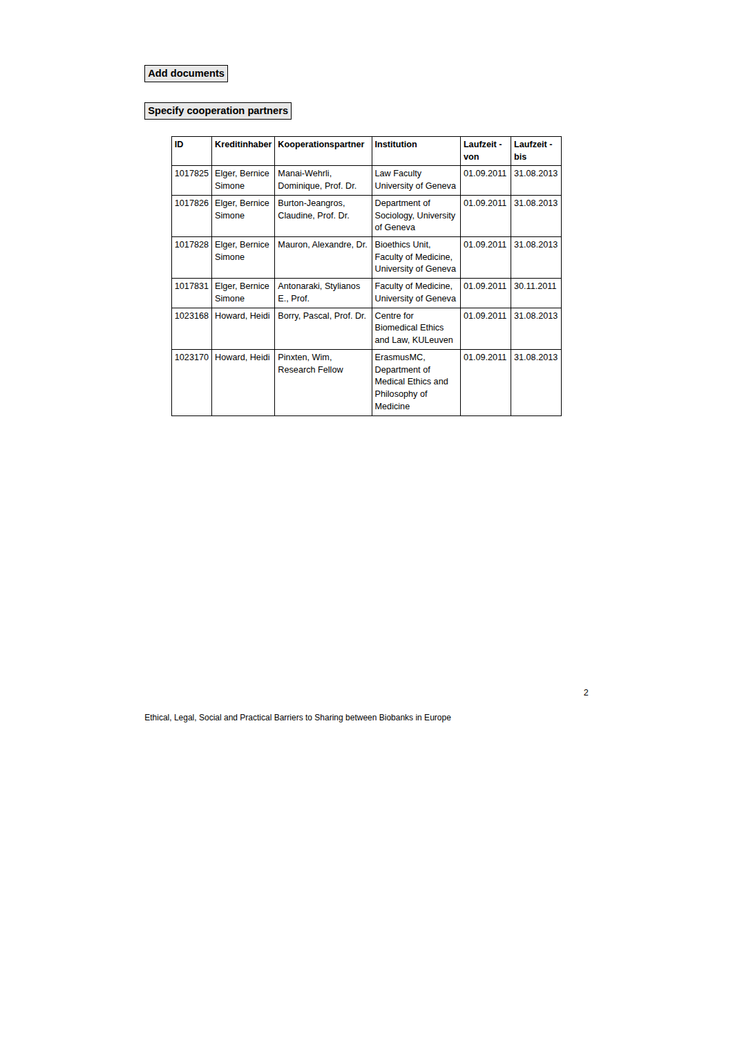Add documents
Specify cooperation partners
| ID | Kreditinhaber | Kooperationspartner | Institution | Laufzeit - von | Laufzeit - bis |
| --- | --- | --- | --- | --- | --- |
| 1017825 | Elger, Bernice Simone | Manai-Wehrli, Dominique, Prof. Dr. | Law Faculty University of Geneva | 01.09.2011 | 31.08.2013 |
| 1017826 | Elger, Bernice Simone | Burton-Jeangros, Claudine, Prof. Dr. | Department of Sociology, University of Geneva | 01.09.2011 | 31.08.2013 |
| 1017828 | Elger, Bernice Simone | Mauron, Alexandre, Dr. | Bioethics Unit, Faculty of Medicine, University of Geneva | 01.09.2011 | 31.08.2013 |
| 1017831 | Elger, Bernice Simone | Antonaraki, Stylianos E., Prof. | Faculty of Medicine, University of Geneva | 01.09.2011 | 30.11.2011 |
| 1023168 | Howard, Heidi | Borry, Pascal, Prof. Dr. | Centre for Biomedical Ethics and Law, KULeuven | 01.09.2011 | 31.08.2013 |
| 1023170 | Howard, Heidi | Pinxten, Wim, Research Fellow | ErasmusMC, Department of Medical Ethics and Philosophy of Medicine | 01.09.2011 | 31.08.2013 |
2
Ethical, Legal, Social and Practical Barriers to Sharing between Biobanks in Europe